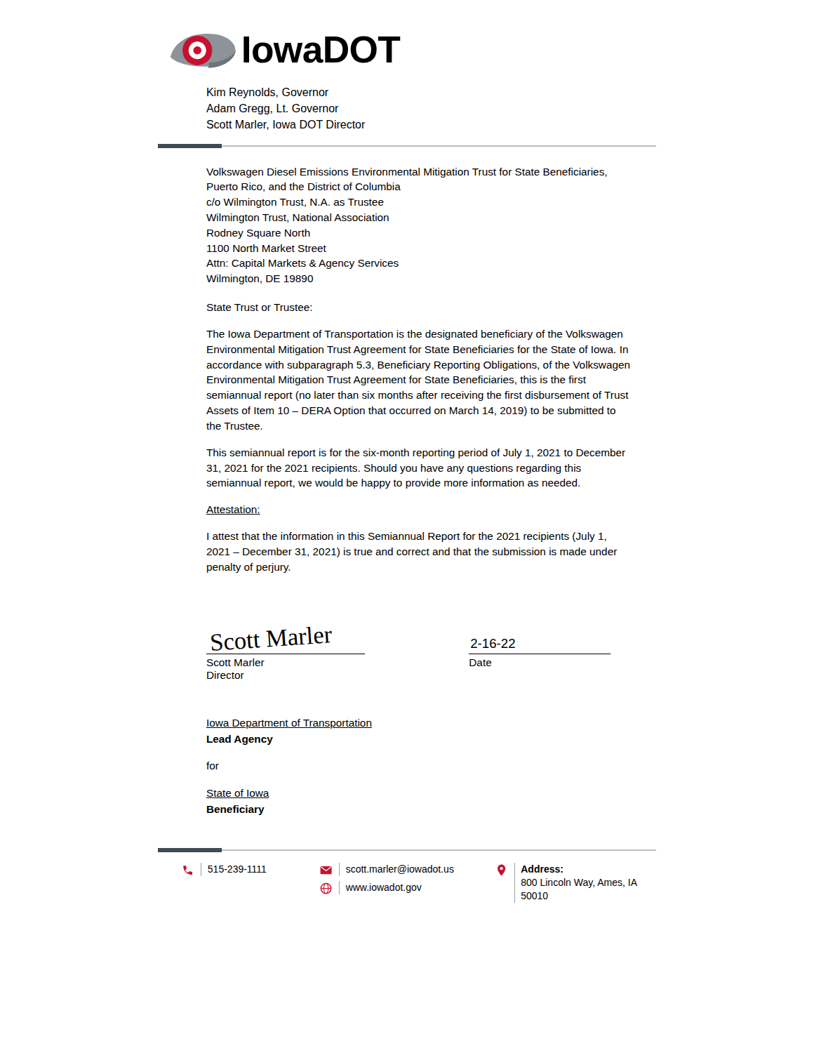Iowa DOT
Kim Reynolds, Governor
Adam Gregg, Lt. Governor
Scott Marler, Iowa DOT Director
Volkswagen Diesel Emissions Environmental Mitigation Trust for State Beneficiaries, Puerto Rico, and the District of Columbia
c/o Wilmington Trust, N.A. as Trustee
Wilmington Trust, National Association
Rodney Square North
1100 North Market Street
Attn: Capital Markets & Agency Services
Wilmington, DE 19890
State Trust or Trustee:
The Iowa Department of Transportation is the designated beneficiary of the Volkswagen Environmental Mitigation Trust Agreement for State Beneficiaries for the State of Iowa. In accordance with subparagraph 5.3, Beneficiary Reporting Obligations, of the Volkswagen Environmental Mitigation Trust Agreement for State Beneficiaries, this is the first semiannual report (no later than six months after receiving the first disbursement of Trust Assets of Item 10 – DERA Option that occurred on March 14, 2019) to be submitted to the Trustee.
This semiannual report is for the six-month reporting period of July 1, 2021 to December 31, 2021 for the 2021 recipients. Should you have any questions regarding this semiannual report, we would be happy to provide more information as needed.
Attestation:
I attest that the information in this Semiannual Report for the 2021 recipients (July 1, 2021 – December 31, 2021) is true and correct and that the submission is made under penalty of perjury.
Scott Marler
2-16-22
Scott Marler
Director
Date
Iowa Department of Transportation
Lead Agency
for
State of Iowa
Beneficiary
515-239-1111
scott.marler@iowadot.us
www.iowadot.gov
Address:
800 Lincoln Way, Ames, IA 50010